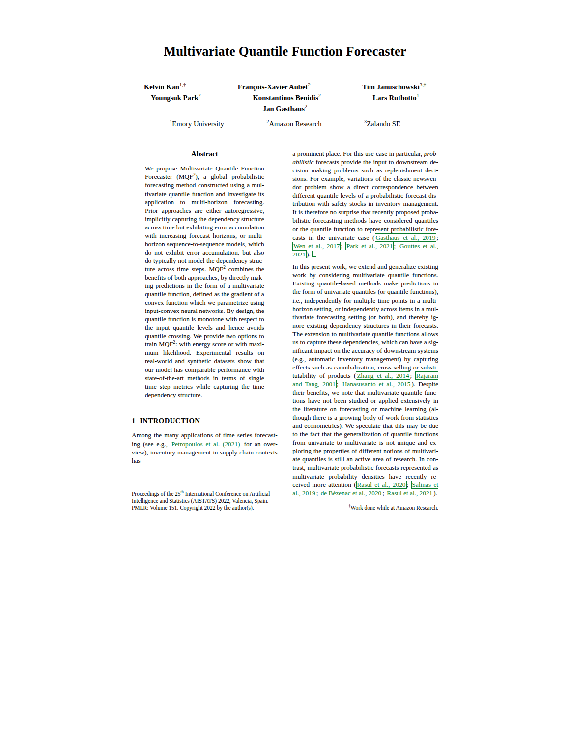Multivariate Quantile Function Forecaster
Kelvin Kan1,†
François-Xavier Aubet2
Tim Januschowski3,†
Youngsuk Park2
Konstantinos Benidis2
Lars Ruthotto1
Jan Gasthaus2
1Emory University
2Amazon Research
3Zalando SE
Abstract
We propose Multivariate Quantile Function Forecaster (MQF2), a global probabilistic forecasting method constructed using a multivariate quantile function and investigate its application to multi-horizon forecasting. Prior approaches are either autoregressive, implicitly capturing the dependency structure across time but exhibiting error accumulation with increasing forecast horizons, or multi-horizon sequence-to-sequence models, which do not exhibit error accumulation, but also do typically not model the dependency structure across time steps. MQF2 combines the benefits of both approaches, by directly making predictions in the form of a multivariate quantile function, defined as the gradient of a convex function which we parametrize using input-convex neural networks. By design, the quantile function is monotone with respect to the input quantile levels and hence avoids quantile crossing. We provide two options to train MQF2: with energy score or with maximum likelihood. Experimental results on real-world and synthetic datasets show that our model has comparable performance with state-of-the-art methods in terms of single time step metrics while capturing the time dependency structure.
1 INTRODUCTION
Among the many applications of time series forecasting (see e.g., Petropoulos et al. (2021) for an overview), inventory management in supply chain contexts has
Proceedings of the 25th International Conference on Artificial Intelligence and Statistics (AISTATS) 2022, Valencia, Spain. PMLR: Volume 151. Copyright 2022 by the author(s).
a prominent place. For this use-case in particular, probabilistic forecasts provide the input to downstream decision making problems such as replenishment decisions. For example, variations of the classic newsvendor problem show a direct correspondence between different quantile levels of a probabilistic forecast distribution with safety stocks in inventory management. It is therefore no surprise that recently proposed probabilistic forecasting methods have considered quantiles or the quantile function to represent probabilistic forecasts in the univariate case (Gasthaus et al., 2019; Wen et al., 2017; Park et al., 2021; Gouttes et al., 2021).
In this present work, we extend and generalize existing work by considering multivariate quantile functions. Existing quantile-based methods make predictions in the form of univariate quantiles (or quantile functions), i.e., independently for multiple time points in a multi-horizon setting, or independently across items in a multivariate forecasting setting (or both), and thereby ignore existing dependency structures in their forecasts. The extension to multivariate quantile functions allows us to capture these dependencies, which can have a significant impact on the accuracy of downstream systems (e.g., automatic inventory management) by capturing effects such as cannibalization, cross-selling or substitutability of products (Zhang et al., 2014; Rajaram and Tang, 2001; Hanasusanto et al., 2015). Despite their benefits, we note that multivariate quantile functions have not been studied or applied extensively in the literature on forecasting or machine learning (although there is a growing body of work from statistics and econometrics). We speculate that this may be due to the fact that the generalization of quantile functions from univariate to multivariate is not unique and exploring the properties of different notions of multivariate quantiles is still an active area of research. In contrast, multivariate probabilistic forecasts represented as multivariate probability densities have recently received more attention (Rasul et al., 2020; Salinas et al., 2019; de Bézenac et al., 2020; Rasul et al., 2021).
†Work done while at Amazon Research.